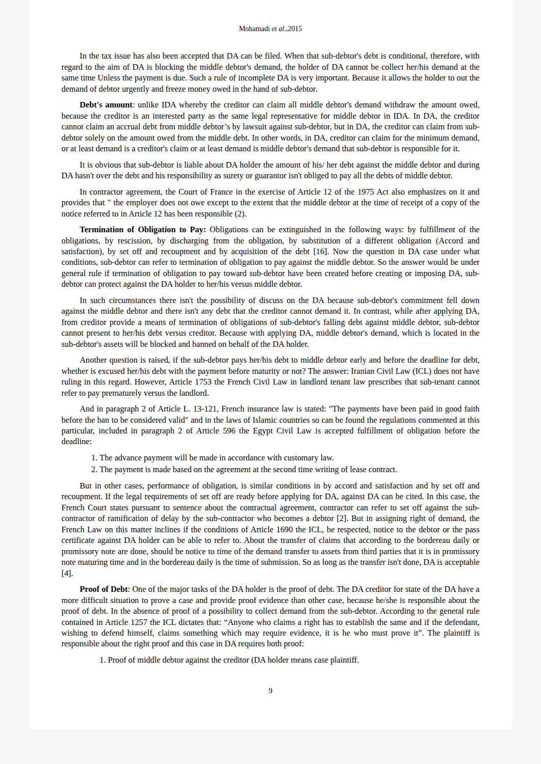Mohamadi et al.,2015
In the tax issue has also been accepted that DA can be filed. When that sub-debtor's debt is conditional, therefore, with regard to the aim of DA is blocking the middle debtor's demand, the holder of DA cannot be collect her/his demand at the same time Unless the payment is due. Such a rule of incomplete DA is very important. Because it allows the holder to out the demand of debtor urgently and freeze money owed in the hand of sub-debtor.
Debt's amount: unlike IDA whereby the creditor can claim all middle debtor's demand withdraw the amount owed, because the creditor is an interested party as the same legal representative for middle debtor in IDA. In DA, the creditor cannot claim an accrual debt from middle debtor’s by lawsuit against sub-debtor, but in DA, the creditor can claim from sub-debtor solely on the amount owed from the middle debt. In other words, in DA, creditor can claim for the minimum demand, or at least demand is a creditor's claim or at least demand is middle debtor's demand that sub-debtor is responsible for it.
It is obvious that sub-debtor is liable about DA holder the amount of his/ her debt against the middle debtor and during DA hasn't over the debt and his responsibility as surety or guarantor isn't obliged to pay all the debts of middle debtor.
In contractor agreement, the Court of France in the exercise of Article 12 of the 1975 Act also emphasizes on it and provides that " the employer does not owe except to the extent that the middle debtor at the time of receipt of a copy of the notice referred to in Article 12 has been responsible (2).
Termination of Obligation to Pay: Obligations can be extinguished in the following ways: by fulfillment of the obligations, by rescission, by discharging from the obligation, by substitution of a different obligation (Accord and satisfaction), by set off and recoupment and by acquisition of the debt [16]. Now the question in DA case under what conditions, sub-debtor can refer to termination of obligation to pay against the middle debtor. So the answer would be under general rule if termination of obligation to pay toward sub-debtor have been created before creating or imposing DA, sub-debtor can protect against the DA holder to her/his versus middle debtor.
In such circumstances there isn't the possibility of discuss on the DA because sub-debtor's commitment fell down against the middle debtor and there isn't any debt that the creditor cannot demand it. In contrast, while after applying DA, from creditor provide a means of termination of obligations of sub-debtor's falling debt against middle debtor, sub-debtor cannot present to her/his debt versus creditor. Because with applying DA, middle debtor's demand, which is located in the sub-debtor's assets will be blocked and banned on behalf of the DA holder.
Another question is raised, if the sub-debtor pays her/his debt to middle debtor early and before the deadline for debt, whether is excused her/his debt with the payment before maturity or not? The answer: Iranian Civil Law (ICL) does not have ruling in this regard. However, Article 1753 the French Civil Law in landlord tenant law prescribes that sub-tenant cannot refer to pay prematurely versus the landlord.
And in paragraph 2 of Article L. 13-121, French insurance law is stated: "The payments have been paid in good faith before the ban to be considered valid" and in the laws of Islamic countries so can be found the regulations commented at this particular, included in paragraph 2 of Article 596 the Egypt Civil Law is accepted fulfillment of obligation before the deadline:
The advance payment will be made in accordance with customary law.
The payment is made based on the agreement at the second time writing of lease contract.
But in other cases, performance of obligation, is similar conditions in by accord and satisfaction and by set off and recoupment. If the legal requirements of set off are ready before applying for DA, against DA can be cited. In this case, the French Court states pursuant to sentence about the contractual agreement, contractor can refer to set off against the sub-contractor of ramification of delay by the sub-contractor who becomes a debtor [2]. But in assigning right of demand, the French Law on this matter inclines if the conditions of Article 1690 the ICL, be respected, notice to the debtor or the pass certificate against DA holder can be able to refer to. About the transfer of claims that according to the bordereau daily or promissory note are done, should be notice to time of the demand transfer to assets from third parties that it is in promissory note maturing time and in the bordereau daily is the time of submission. So as long as the transfer isn't done, DA is acceptable [4].
Proof of Debt: One of the major tasks of the DA holder is the proof of debt. The DA creditor for state of the DA have a more difficult situation to prove a case and provide proof evidence than other case, because he/she is responsible about the proof of debt. In the absence of proof of a possibility to collect demand from the sub-debtor. According to the general rule contained in Article 1257 the ICL dictates that: “Anyone who claims a right has to establish the same and if the defendant, wishing to defend himself, claims something which may require evidence, it is he who must prove it”. The plaintiff is responsible about the right proof and this case in DA requires both proof:
1. Proof of middle debtor against the creditor (DA holder means case plaintiff.
9